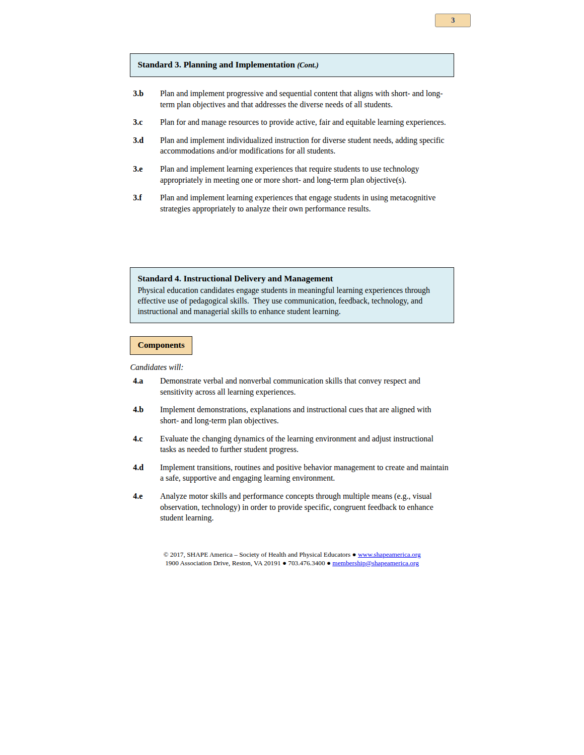3
Standard 3. Planning and Implementation (Cont.)
3.b
Plan and implement progressive and sequential content that aligns with short- and long-term plan objectives and that addresses the diverse needs of all students.
3.c
Plan for and manage resources to provide active, fair and equitable learning experiences.
3.d
Plan and implement individualized instruction for diverse student needs, adding specific accommodations and/or modifications for all students.
3.e
Plan and implement learning experiences that require students to use technology appropriately in meeting one or more short- and long-term plan objective(s).
3.f
Plan and implement learning experiences that engage students in using metacognitive strategies appropriately to analyze their own performance results.
Standard 4. Instructional Delivery and Management
Physical education candidates engage students in meaningful learning experiences through effective use of pedagogical skills. They use communication, feedback, technology, and instructional and managerial skills to enhance student learning.
Components
Candidates will:
4.a
Demonstrate verbal and nonverbal communication skills that convey respect and sensitivity across all learning experiences.
4.b
Implement demonstrations, explanations and instructional cues that are aligned with short- and long-term plan objectives.
4.c
Evaluate the changing dynamics of the learning environment and adjust instructional tasks as needed to further student progress.
4.d
Implement transitions, routines and positive behavior management to create and maintain a safe, supportive and engaging learning environment.
4.e
Analyze motor skills and performance concepts through multiple means (e.g., visual observation, technology) in order to provide specific, congruent feedback to enhance student learning.
© 2017, SHAPE America – Society of Health and Physical Educators ● www.shapeamerica.org
1900 Association Drive, Reston, VA 20191 ● 703.476.3400 ● membership@shapeamerica.org